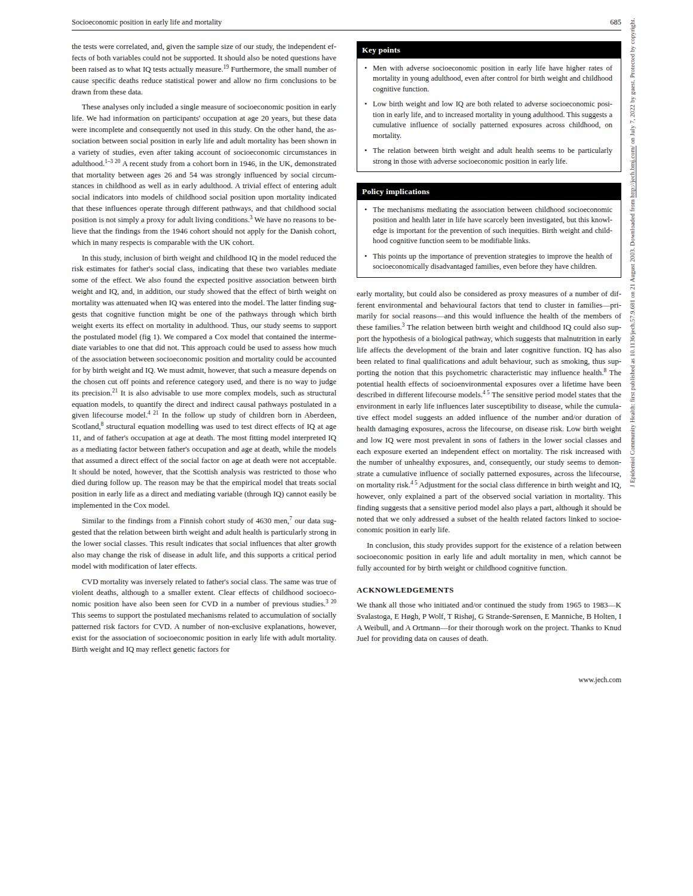J Epidemiol Community Health: first published as 10.1136/jech.57.9.681 on 21 August 2003. Downloaded from http://jech.bmj.com/ on July 7, 2022 by guest. Protected by copyright.
Socioeconomic position in early life and mortality 685
the tests were correlated, and, given the sample size of our study, the independent effects of both variables could not be supported. It should also be noted questions have been raised as to what IQ tests actually measure.19 Furthermore, the small number of cause specific deaths reduce statistical power and allow no firm conclusions to be drawn from these data.
These analyses only included a single measure of socioeconomic position in early life. We had information on participants' occupation at age 20 years, but these data were incomplete and consequently not used in this study. On the other hand, the association between social position in early life and adult mortality has been shown in a variety of studies, even after taking account of socioeconomic circumstances in adulthood.1–3 20 A recent study from a cohort born in 1946, in the UK, demonstrated that mortality between ages 26 and 54 was strongly influenced by social circumstances in childhood as well as in early adulthood. A trivial effect of entering adult social indicators into models of childhood social position upon mortality indicated that these influences operate through different pathways, and that childhood social position is not simply a proxy for adult living conditions.3 We have no reasons to believe that the findings from the 1946 cohort should not apply for the Danish cohort, which in many respects is comparable with the UK cohort.
In this study, inclusion of birth weight and childhood IQ in the model reduced the risk estimates for father's social class, indicating that these two variables mediate some of the effect. We also found the expected positive association between birth weight and IQ, and, in addition, our study showed that the effect of birth weight on mortality was attenuated when IQ was entered into the model. The latter finding suggests that cognitive function might be one of the pathways through which birth weight exerts its effect on mortality in adulthood. Thus, our study seems to support the postulated model (fig 1). We compared a Cox model that contained the intermediate variables to one that did not. This approach could be used to assess how much of the association between socioeconomic position and mortality could be accounted for by birth weight and IQ. We must admit, however, that such a measure depends on the chosen cut off points and reference category used, and there is no way to judge its precision.21 It is also advisable to use more complex models, such as structural equation models, to quantify the direct and indirect causal pathways postulated in a given lifecourse model.4 21 In the follow up study of children born in Aberdeen, Scotland,8 structural equation modelling was used to test direct effects of IQ at age 11, and of father's occupation at age at death. The most fitting model interpreted IQ as a mediating factor between father's occupation and age at death, while the models that assumed a direct effect of the social factor on age at death were not acceptable. It should be noted, however, that the Scottish analysis was restricted to those who died during follow up. The reason may be that the empirical model that treats social position in early life as a direct and mediating variable (through IQ) cannot easily be implemented in the Cox model.
Similar to the findings from a Finnish cohort study of 4630 men,7 our data suggested that the relation between birth weight and adult health is particularly strong in the lower social classes. This result indicates that social influences that alter growth also may change the risk of disease in adult life, and this supports a critical period model with modification of later effects.
CVD mortality was inversely related to father's social class. The same was true of violent deaths, although to a smaller extent. Clear effects of childhood socioeconomic position have also been seen for CVD in a number of previous studies.3 20 This seems to support the postulated mechanisms related to accumulation of socially patterned risk factors for CVD. A number of non-exclusive explanations, however, exist for the association of socioeconomic position in early life with adult mortality. Birth weight and IQ may reflect genetic factors for
Key points
Men with adverse socioeconomic position in early life have higher rates of mortality in young adulthood, even after control for birth weight and childhood cognitive function.
Low birth weight and low IQ are both related to adverse socioeconomic position in early life, and to increased mortality in young adulthood. This suggests a cumulative influence of socially patterned exposures across childhood, on mortality.
The relation between birth weight and adult health seems to be particularly strong in those with adverse socioeconomic position in early life.
Policy implications
The mechanisms mediating the association between childhood socioeconomic position and health later in life have scarcely been investigated, but this knowledge is important for the prevention of such inequities. Birth weight and childhood cognitive function seem to be modifiable links.
This points up the importance of prevention strategies to improve the health of socioeconomically disadvantaged families, even before they have children.
early mortality, but could also be considered as proxy measures of a number of different environmental and behavioural factors that tend to cluster in families—primarily for social reasons—and this would influence the health of the members of these families.3 The relation between birth weight and childhood IQ could also support the hypothesis of a biological pathway, which suggests that malnutrition in early life affects the development of the brain and later cognitive function. IQ has also been related to final qualifications and adult behaviour, such as smoking, thus supporting the notion that this psychometric characteristic may influence health.8 The potential health effects of socioenvironmental exposures over a lifetime have been described in different lifecourse models.4 5 The sensitive period model states that the environment in early life influences later susceptibility to disease, while the cumulative effect model suggests an added influence of the number and/or duration of health damaging exposures, across the lifecourse, on disease risk. Low birth weight and low IQ were most prevalent in sons of fathers in the lower social classes and each exposure exerted an independent effect on mortality. The risk increased with the number of unhealthy exposures, and, consequently, our study seems to demonstrate a cumulative influence of socially patterned exposures, across the lifecourse, on mortality risk.4 5 Adjustment for the social class difference in birth weight and IQ, however, only explained a part of the observed social variation in mortality. This finding suggests that a sensitive period model also plays a part, although it should be noted that we only addressed a subset of the health related factors linked to socioeconomic position in early life.
In conclusion, this study provides support for the existence of a relation between socioeconomic position in early life and adult mortality in men, which cannot be fully accounted for by birth weight or childhood cognitive function.
Acknowledgements
We thank all those who initiated and/or continued the study from 1965 to 1983—K Svalastoga, E Høgh, P Wolf, T Rishøj, G Strande-Sørensen, E Manniche, B Holten, I A Weibull, and A Ortmann—for their thorough work on the project. Thanks to Knud Juel for providing data on causes of death.
www.jech.com